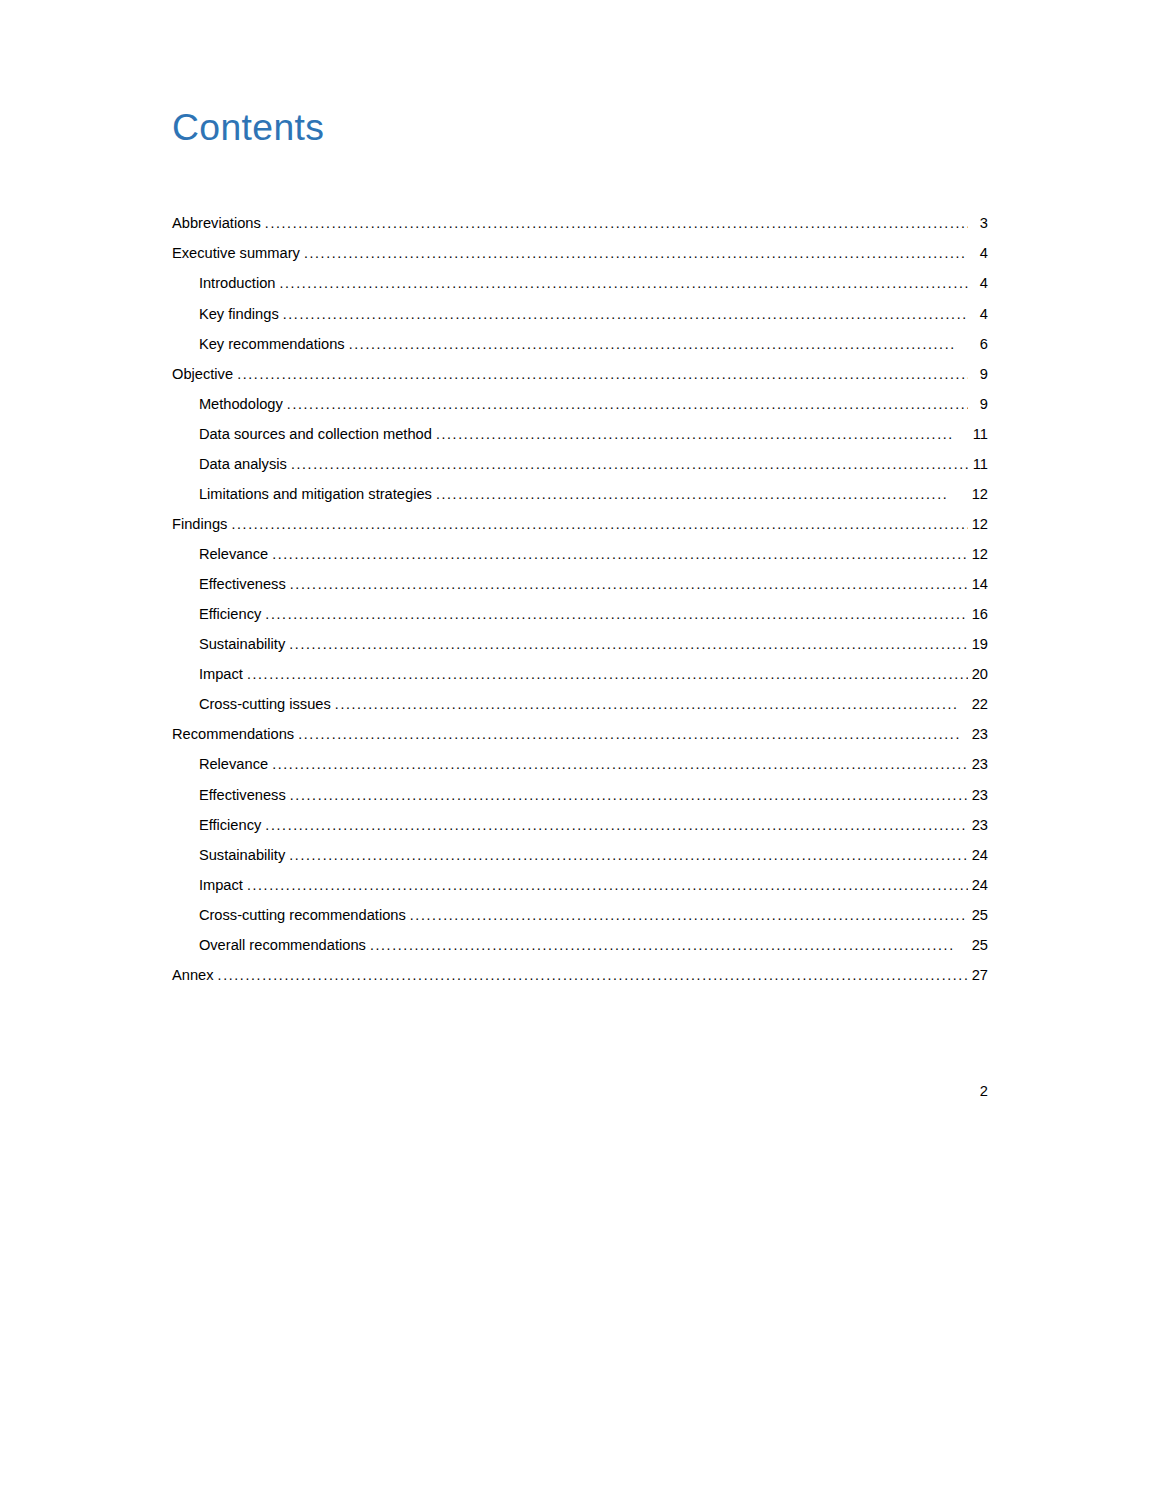Contents
Abbreviations .................................................................................................................................. 3
Executive summary ....................................................................................................................... 4
Introduction .............................................................................................................................. 4
Key findings ............................................................................................................................... 4
Key recommendations ............................................................................................................. 6
Objective ....................................................................................................................................... 9
Methodology ............................................................................................................................ 9
Data sources and collection method ............................................................................................. 11
Data analysis ........................................................................................................................... 11
Limitations and mitigation strategies ............................................................................................ 12
Findings ......................................................................................................................................... 12
Relevance .............................................................................................................................. 12
Effectiveness .......................................................................................................................... 14
Efficiency ............................................................................................................................... 16
Sustainability .......................................................................................................................... 19
Impact ................................................................................................................................... 20
Cross-cutting issues ................................................................................................................ 22
Recommendations ....................................................................................................................... 23
Relevance .............................................................................................................................. 23
Effectiveness .......................................................................................................................... 23
Efficiency ............................................................................................................................... 23
Sustainability .......................................................................................................................... 24
Impact ................................................................................................................................... 24
Cross-cutting recommendations .................................................................................................... 25
Overall recommendations ......................................................................................................... 25
Annex ........................................................................................................................................... 27
2